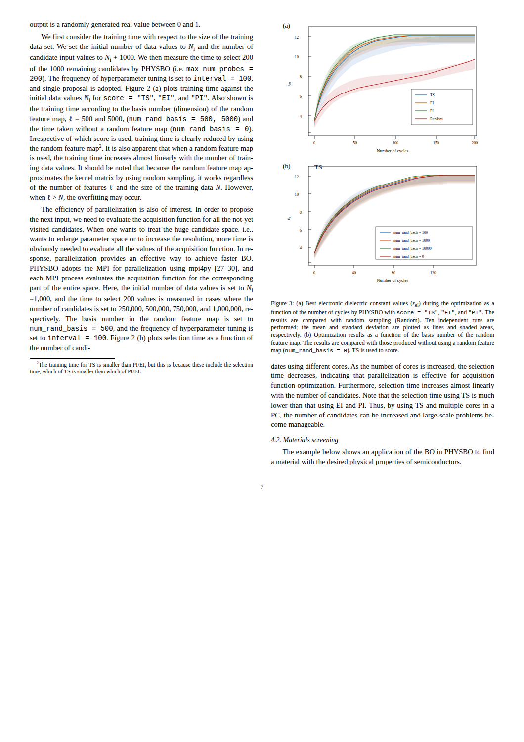output is a randomly generated real value between 0 and 1.
We first consider the training time with respect to the size of the training data set. We set the initial number of data values to Ni and the number of candidate input values to Ni + 1000. We then measure the time to select 200 of the 1000 remaining candidates by PHYSBO (i.e. max_num_probes = 200). The frequency of hyperparameter tuning is set to interval = 100, and single proposal is adopted. Figure 2 (a) plots training time against the initial data values Ni for score = "TS", "EI", and "PI". Also shown is the training time according to the basis number (dimension) of the random feature map, ℓ = 500 and 5000, (num_rand_basis = 500, 5000) and the time taken without a random feature map (num_rand_basis = 0). Irrespective of which score is used, training time is clearly reduced by using the random feature map2. It is also apparent that when a random feature map is used, the training time increases almost linearly with the number of training data values. It should be noted that because the random feature map approximates the kernel matrix by using random sampling, it works regardless of the number of features ℓ and the size of the training data N. However, when ℓ > N, the overfitting may occur.
The efficiency of parallelization is also of interest. In order to propose the next input, we need to evaluate the acquisition function for all the not-yet visited candidates. When one wants to treat the huge candidate space, i.e., wants to enlarge parameter space or to increase the resolution, more time is obviously needed to evaluate all the values of the acquisition function. In response, parallelization provides an effective way to achieve faster BO. PHYSBO adopts the MPI for parallelization using mpi4py [27–30], and each MPI process evaluates the acquisition function for the corresponding part of the entire space. Here, the initial number of data values is set to Ni =1,000, and the time to select 200 values is measured in cases where the number of candidates is set to 250,000, 500,000, 750,000, and 1,000,000, respectively. The basis number in the random feature map is set to num_rand_basis = 500, and the frequency of hyperparameter tuning is set to interval = 100. Figure 2 (b) plots selection time as a function of the number of candi-
2The training time for TS is smaller than PI/EI, but this is because these include the selection time, which of TS is smaller than which of PI/EI.
(a) 12 10 8 6 4 εel 0 50 100 150 200 Number of cycles TS EI PI Random (b) TS 12 10 8 6 4 εel 0 40 80 120 Number of cycles num_rand_basis = 100 num_rand_basis = 1000 num_rand_basis = 10000 num_rand_basis = 0
Figure 3: (a) Best electronic dielectric constant values (εel) during the optimization as a function of the number of cycles by PHYSBO with score = "TS", "EI", and "PI". The results are compared with random sampling (Random). Ten independent runs are performed; the mean and standard deviation are plotted as lines and shaded areas, respectively. (b) Optimization results as a function of the basis number of the random feature map. The results are compared with those produced without using a random feature map (num_rand_basis = 0). TS is used to score.
dates using different cores. As the number of cores is increased, the selection time decreases, indicating that parallelization is effective for acquisition function optimization. Furthermore, selection time increases almost linearly with the number of candidates. Note that the selection time using TS is much lower than that using EI and PI. Thus, by using TS and multiple cores in a PC, the number of candidates can be increased and large-scale problems become manageable.
4.2. Materials screening
The example below shows an application of the BO in PHYSBO to find a material with the desired physical properties of semiconductors.
7